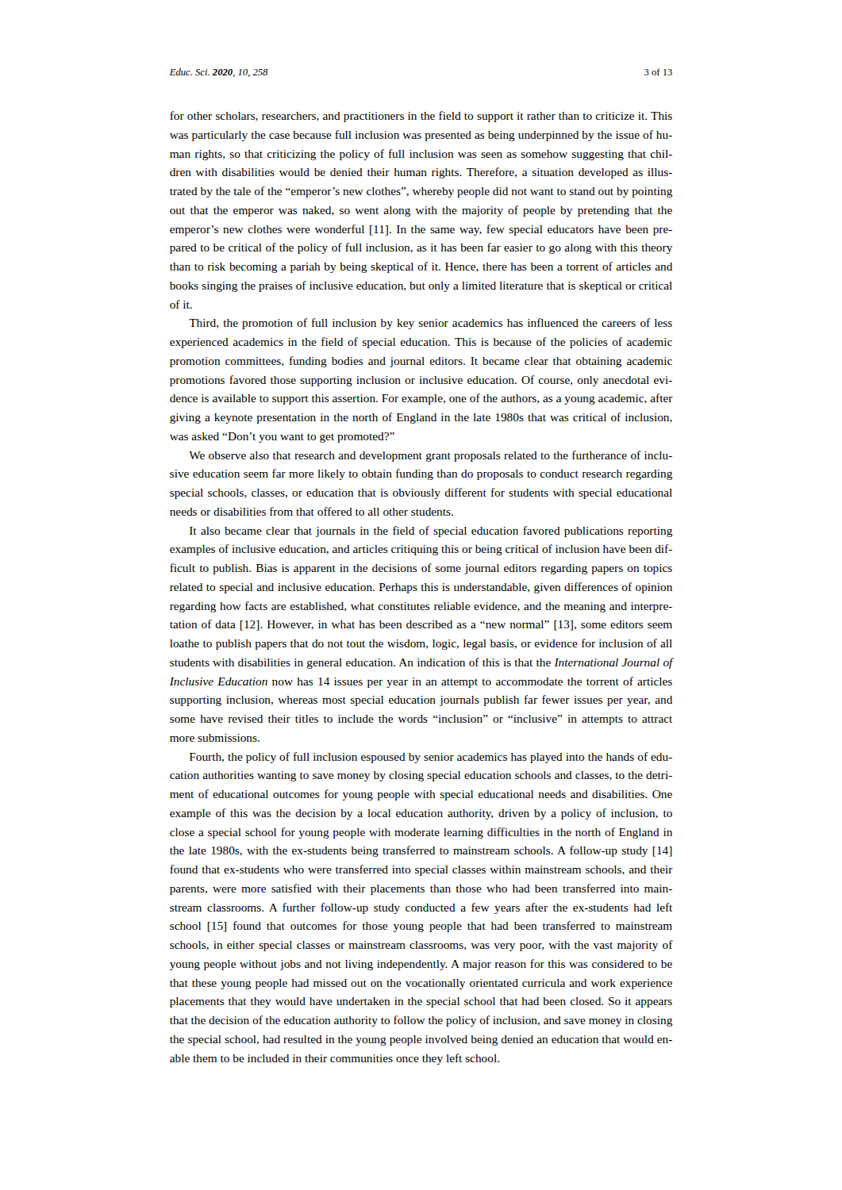Educ. Sci. 2020, 10, 258 3 of 13
for other scholars, researchers, and practitioners in the field to support it rather than to criticize it. This was particularly the case because full inclusion was presented as being underpinned by the issue of human rights, so that criticizing the policy of full inclusion was seen as somehow suggesting that children with disabilities would be denied their human rights. Therefore, a situation developed as illustrated by the tale of the “emperor’s new clothes”, whereby people did not want to stand out by pointing out that the emperor was naked, so went along with the majority of people by pretending that the emperor’s new clothes were wonderful [11]. In the same way, few special educators have been prepared to be critical of the policy of full inclusion, as it has been far easier to go along with this theory than to risk becoming a pariah by being skeptical of it. Hence, there has been a torrent of articles and books singing the praises of inclusive education, but only a limited literature that is skeptical or critical of it.
Third, the promotion of full inclusion by key senior academics has influenced the careers of less experienced academics in the field of special education. This is because of the policies of academic promotion committees, funding bodies and journal editors. It became clear that obtaining academic promotions favored those supporting inclusion or inclusive education. Of course, only anecdotal evidence is available to support this assertion. For example, one of the authors, as a young academic, after giving a keynote presentation in the north of England in the late 1980s that was critical of inclusion, was asked “Don’t you want to get promoted?”
We observe also that research and development grant proposals related to the furtherance of inclusive education seem far more likely to obtain funding than do proposals to conduct research regarding special schools, classes, or education that is obviously different for students with special educational needs or disabilities from that offered to all other students.
It also became clear that journals in the field of special education favored publications reporting examples of inclusive education, and articles critiquing this or being critical of inclusion have been difficult to publish. Bias is apparent in the decisions of some journal editors regarding papers on topics related to special and inclusive education. Perhaps this is understandable, given differences of opinion regarding how facts are established, what constitutes reliable evidence, and the meaning and interpretation of data [12]. However, in what has been described as a “new normal” [13], some editors seem loathe to publish papers that do not tout the wisdom, logic, legal basis, or evidence for inclusion of all students with disabilities in general education. An indication of this is that the International Journal of Inclusive Education now has 14 issues per year in an attempt to accommodate the torrent of articles supporting inclusion, whereas most special education journals publish far fewer issues per year, and some have revised their titles to include the words “inclusion” or “inclusive” in attempts to attract more submissions.
Fourth, the policy of full inclusion espoused by senior academics has played into the hands of education authorities wanting to save money by closing special education schools and classes, to the detriment of educational outcomes for young people with special educational needs and disabilities. One example of this was the decision by a local education authority, driven by a policy of inclusion, to close a special school for young people with moderate learning difficulties in the north of England in the late 1980s, with the ex-students being transferred to mainstream schools. A follow-up study [14] found that ex-students who were transferred into special classes within mainstream schools, and their parents, were more satisfied with their placements than those who had been transferred into mainstream classrooms. A further follow-up study conducted a few years after the ex-students had left school [15] found that outcomes for those young people that had been transferred to mainstream schools, in either special classes or mainstream classrooms, was very poor, with the vast majority of young people without jobs and not living independently. A major reason for this was considered to be that these young people had missed out on the vocationally orientated curricula and work experience placements that they would have undertaken in the special school that had been closed. So it appears that the decision of the education authority to follow the policy of inclusion, and save money in closing the special school, had resulted in the young people involved being denied an education that would enable them to be included in their communities once they left school.